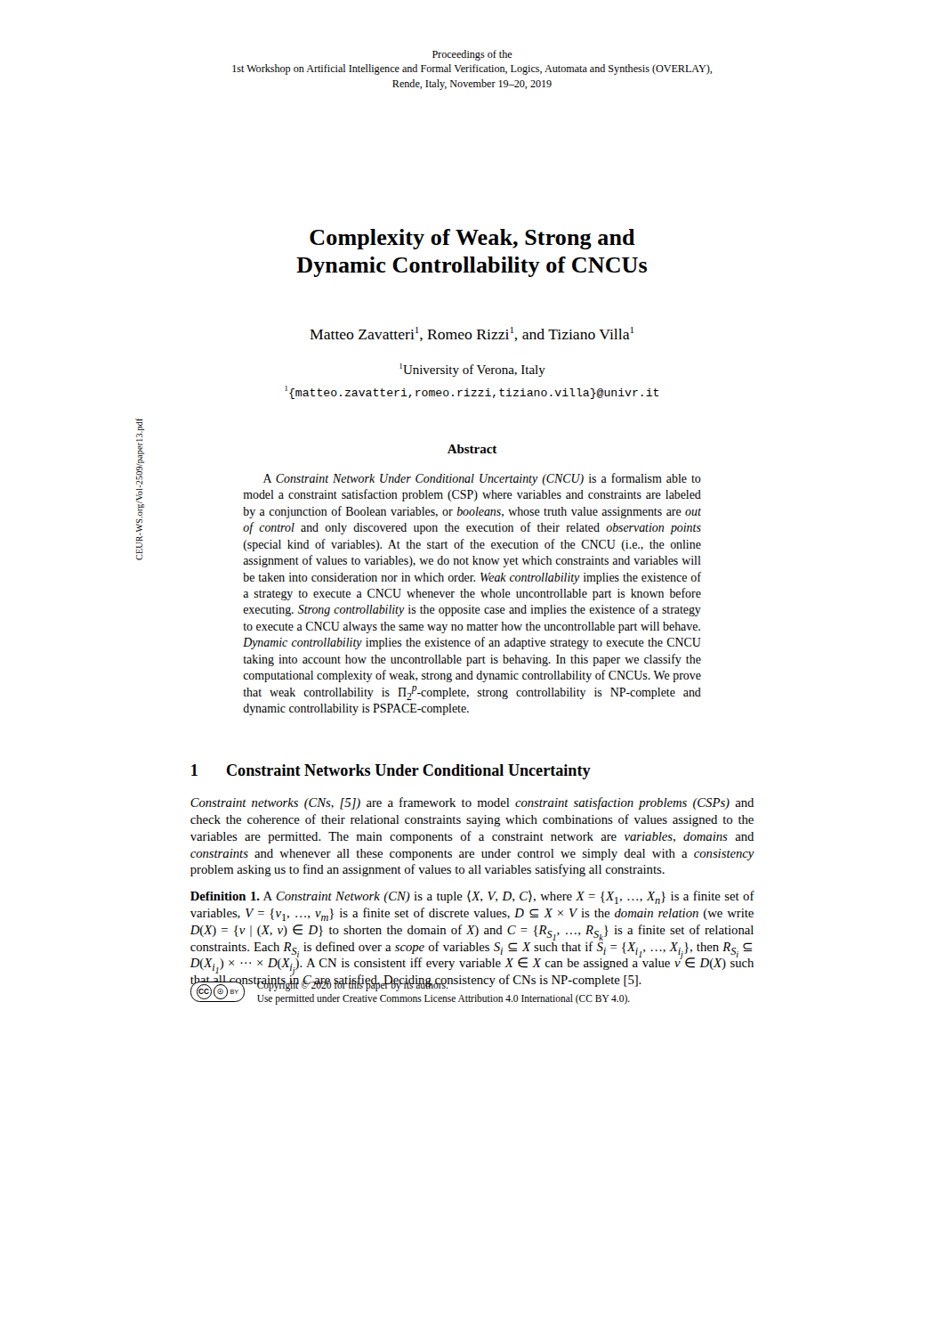CEUR-WS.org/Vol-2509/paper13.pdf
Proceedings of the
1st Workshop on Artificial Intelligence and Formal Verification, Logics, Automata and Synthesis (OVERLAY),
Rende, Italy, November 19–20, 2019
Complexity of Weak, Strong and
Dynamic Controllability of CNCUs
Matteo Zavatteri1, Romeo Rizzi1, and Tiziano Villa1
1University of Verona, Italy
1{matteo.zavatteri,romeo.rizzi,tiziano.villa}@univr.it
Abstract
A Constraint Network Under Conditional Uncertainty (CNCU) is a formalism able to model a constraint satisfaction problem (CSP) where variables and constraints are labeled by a conjunction of Boolean variables, or booleans, whose truth value assignments are out of control and only discovered upon the execution of their related observation points (special kind of variables). At the start of the execution of the CNCU (i.e., the online assignment of values to variables), we do not know yet which constraints and variables will be taken into consideration nor in which order. Weak controllability implies the existence of a strategy to execute a CNCU whenever the whole uncontrollable part is known before executing. Strong controllability is the opposite case and implies the existence of a strategy to execute a CNCU always the same way no matter how the uncontrollable part will behave. Dynamic controllability implies the existence of an adaptive strategy to execute the CNCU taking into account how the uncontrollable part is behaving. In this paper we classify the computational complexity of weak, strong and dynamic controllability of CNCUs. We prove that weak controllability is Π2p-complete, strong controllability is NP-complete and dynamic controllability is PSPACE-complete.
1 Constraint Networks Under Conditional Uncertainty
Constraint networks (CNs, [5]) are a framework to model constraint satisfaction problems (CSPs) and check the coherence of their relational constraints saying which combinations of values assigned to the variables are permitted. The main components of a constraint network are variables, domains and constraints and whenever all these components are under control we simply deal with a consistency problem asking us to find an assignment of values to all variables satisfying all constraints.
Definition 1. A Constraint Network (CN) is a tuple ⟨X, V, D, C⟩, where X = {X1, …, Xn} is a finite set of variables, V = {v1, …, vm} is a finite set of discrete values, D ⊆ X × V is the domain relation (we write D(X) = {v | (X, v) ∈ D} to shorten the domain of X) and C = {RS1, …, RSk} is a finite set of relational constraints. Each RSi is defined over a scope of variables Si ⊆ X such that if Si = {Xi1, …, Xij}, then RSi ⊆ D(Xi1) × ··· × D(Xij). A CN is consistent iff every variable X ∈ X can be assigned a value v ∈ D(X) such that all constraints in C are satisfied. Deciding consistency of CNs is NP-complete [5].
CC
☉
BY
Copyright © 2020 for this paper by its authors.
Use permitted under Creative Commons License Attribution 4.0 International (CC BY 4.0).